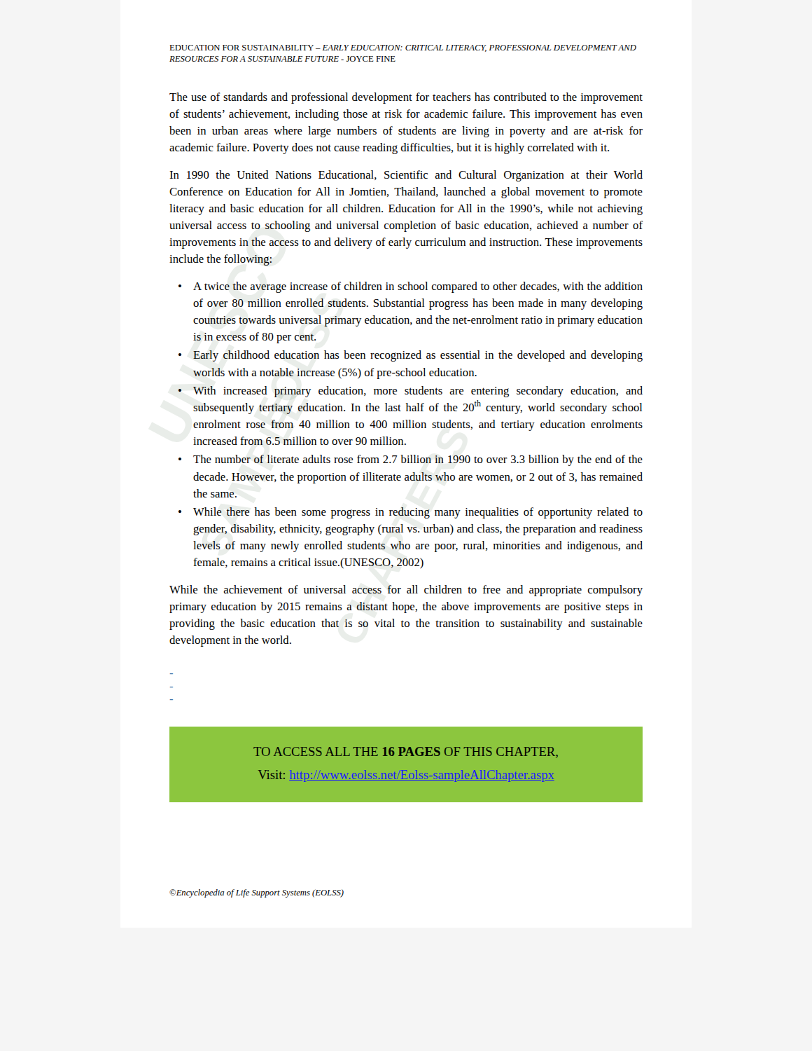UNESCO EOLSS SAMPLE CHAPTERS
EDUCATION FOR SUSTAINABILITY – Early Education: Critical Literacy, Professional Development and Resources for a Sustainable Future - Joyce Fine
The use of standards and professional development for teachers has contributed to the improvement of students’ achievement, including those at risk for academic failure. This improvement has even been in urban areas where large numbers of students are living in poverty and are at-risk for academic failure. Poverty does not cause reading difficulties, but it is highly correlated with it.
In 1990 the United Nations Educational, Scientific and Cultural Organization at their World Conference on Education for All in Jomtien, Thailand, launched a global movement to promote literacy and basic education for all children. Education for All in the 1990’s, while not achieving universal access to schooling and universal completion of basic education, achieved a number of improvements in the access to and delivery of early curriculum and instruction. These improvements include the following:
A twice the average increase of children in school compared to other decades, with the addition of over 80 million enrolled students. Substantial progress has been made in many developing countries towards universal primary education, and the net-enrolment ratio in primary education is in excess of 80 per cent.
Early childhood education has been recognized as essential in the developed and developing worlds with a notable increase (5%) of pre-school education.
With increased primary education, more students are entering secondary education, and subsequently tertiary education. In the last half of the 20th century, world secondary school enrolment rose from 40 million to 400 million students, and tertiary education enrolments increased from 6.5 million to over 90 million.
The number of literate adults rose from 2.7 billion in 1990 to over 3.3 billion by the end of the decade. However, the proportion of illiterate adults who are women, or 2 out of 3, has remained the same.
While there has been some progress in reducing many inequalities of opportunity related to gender, disability, ethnicity, geography (rural vs. urban) and class, the preparation and readiness levels of many newly enrolled students who are poor, rural, minorities and indigenous, and female, remains a critical issue.(UNESCO, 2002)
While the achievement of universal access for all children to free and appropriate compulsory primary education by 2015 remains a distant hope, the above improvements are positive steps in providing the basic education that is so vital to the transition to sustainability and sustainable development in the world.
- - -
TO ACCESS ALL THE 16 PAGES OF THIS CHAPTER,
Visit: http://www.eolss.net/Eolss-sampleAllChapter.aspx
©Encyclopedia of Life Support Systems (EOLSS)